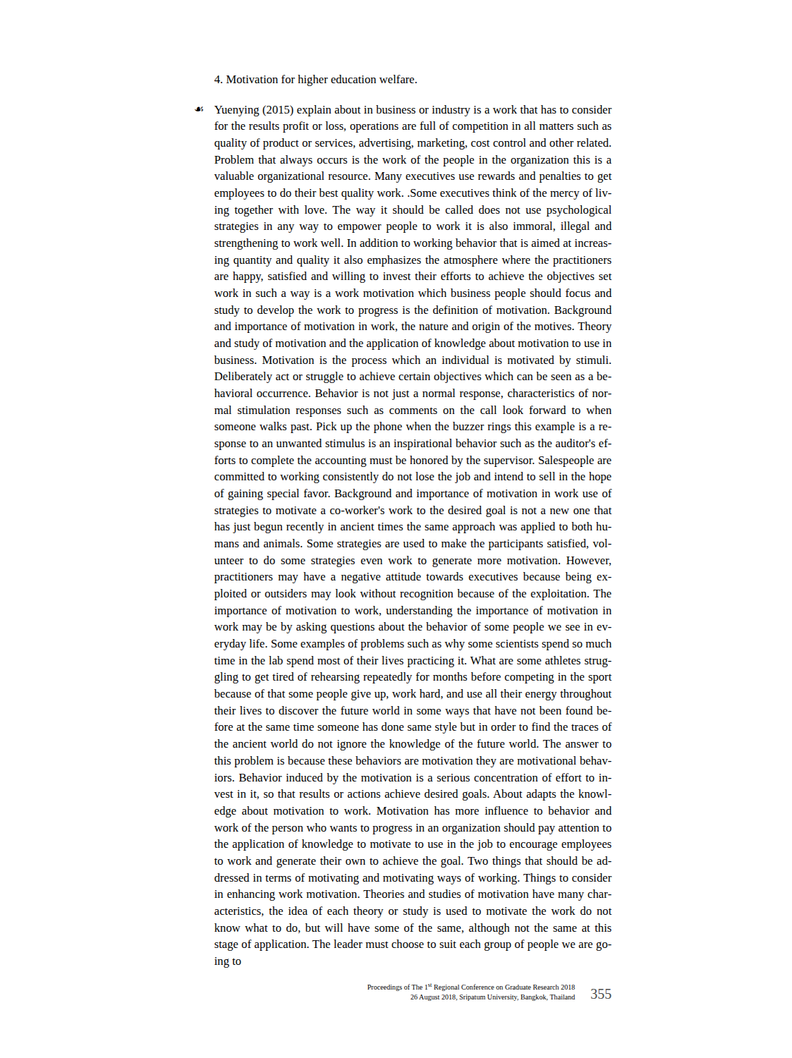4. Motivation for higher education welfare.
☙
Yuenying (2015) explain about in business or industry is a work that has to consider for the results profit or loss, operations are full of competition in all matters such as quality of product or services, advertising, marketing, cost control and other related. Problem that always occurs is the work of the people in the organization this is a valuable organizational resource. Many executives use rewards and penalties to get employees to do their best quality work. .Some executives think of the mercy of living together with love. The way it should be called does not use psychological strategies in any way to empower people to work it is also immoral, illegal and strengthening to work well. In addition to working behavior that is aimed at increasing quantity and quality it also emphasizes the atmosphere where the practitioners are happy, satisfied and willing to invest their efforts to achieve the objectives set work in such a way is a work motivation which business people should focus and study to develop the work to progress is the definition of motivation. Background and importance of motivation in work, the nature and origin of the motives. Theory and study of motivation and the application of knowledge about motivation to use in business. Motivation is the process which an individual is motivated by stimuli. Deliberately act or struggle to achieve certain objectives which can be seen as a behavioral occurrence. Behavior is not just a normal response, characteristics of normal stimulation responses such as comments on the call look forward to when someone walks past. Pick up the phone when the buzzer rings this example is a response to an unwanted stimulus is an inspirational behavior such as the auditor's efforts to complete the accounting must be honored by the supervisor. Salespeople are committed to working consistently do not lose the job and intend to sell in the hope of gaining special favor. Background and importance of motivation in work use of strategies to motivate a co-worker's work to the desired goal is not a new one that has just begun recently in ancient times the same approach was applied to both humans and animals. Some strategies are used to make the participants satisfied, volunteer to do some strategies even work to generate more motivation. However, practitioners may have a negative attitude towards executives because being exploited or outsiders may look without recognition because of the exploitation. The importance of motivation to work, understanding the importance of motivation in work may be by asking questions about the behavior of some people we see in everyday life. Some examples of problems such as why some scientists spend so much time in the lab spend most of their lives practicing it. What are some athletes struggling to get tired of rehearsing repeatedly for months before competing in the sport because of that some people give up, work hard, and use all their energy throughout their lives to discover the future world in some ways that have not been found before at the same time someone has done same style but in order to find the traces of the ancient world do not ignore the knowledge of the future world. The answer to this problem is because these behaviors are motivation they are motivational behaviors. Behavior induced by the motivation is a serious concentration of effort to invest in it, so that results or actions achieve desired goals. About adapts the knowledge about motivation to work. Motivation has more influence to behavior and work of the person who wants to progress in an organization should pay attention to the application of knowledge to motivate to use in the job to encourage employees to work and generate their own to achieve the goal. Two things that should be addressed in terms of motivating and motivating ways of working. Things to consider in enhancing work motivation. Theories and studies of motivation have many characteristics, the idea of each theory or study is used to motivate the work do not know what to do, but will have some of the same, although not the same at this stage of application. The leader must choose to suit each group of people we are going to
Proceedings of The 1st Regional Conference on Graduate Research 2018
26 August 2018, Sripatum University, Bangkok, Thailand
355